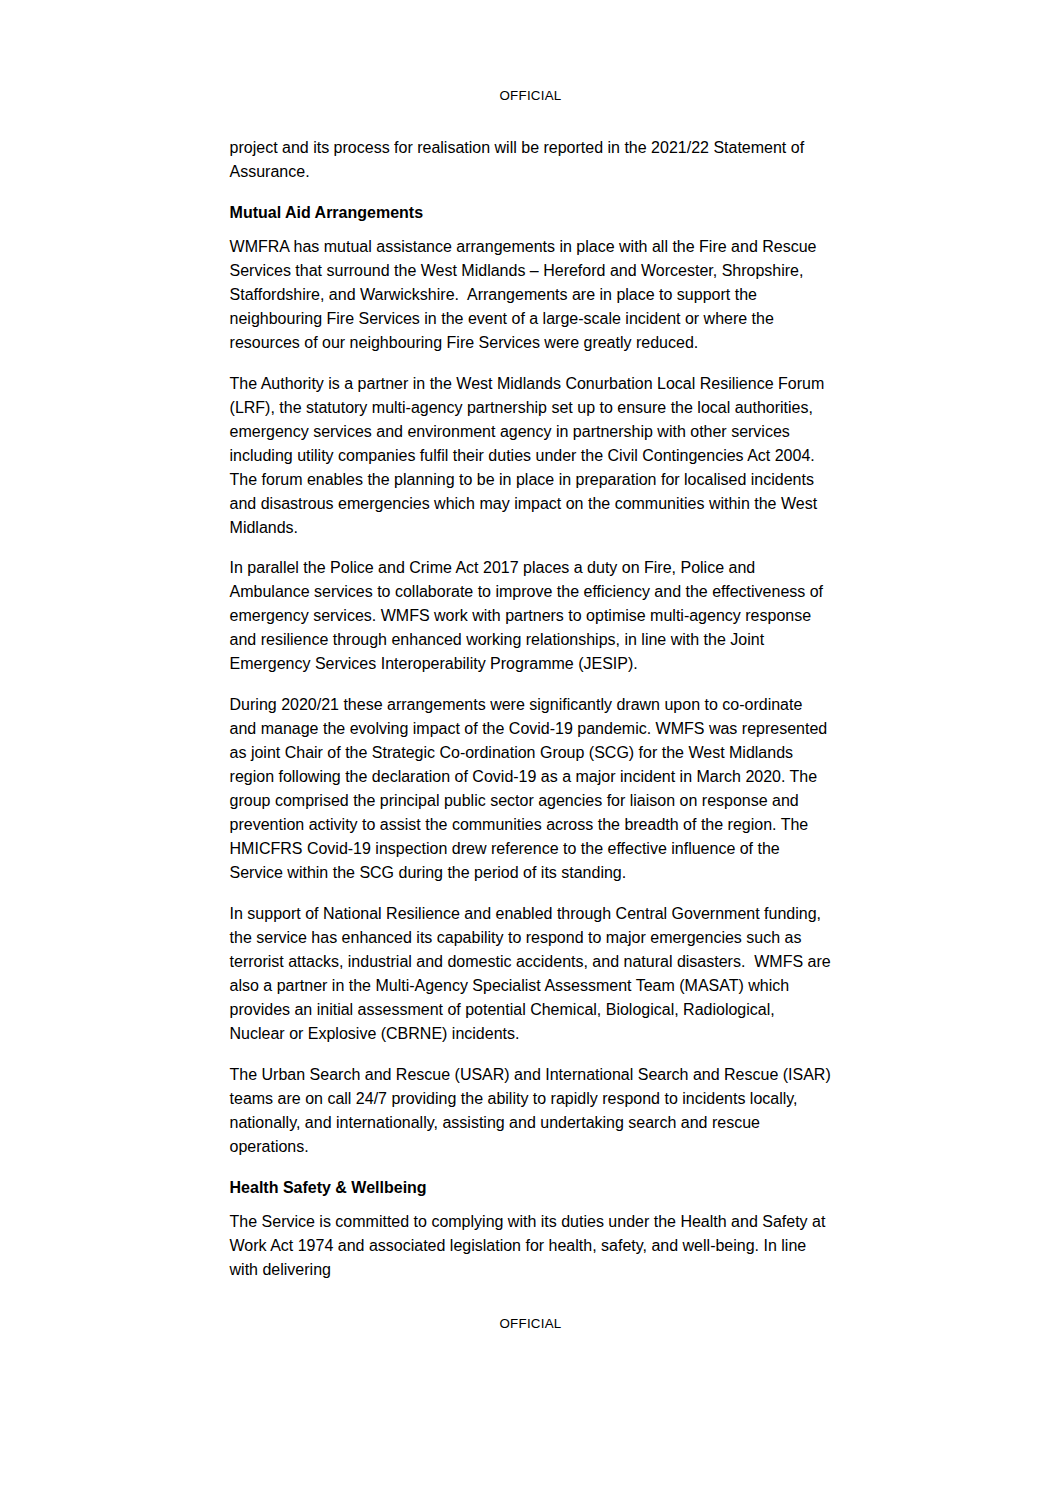OFFICIAL
project and its process for realisation will be reported in the 2021/22 Statement of Assurance.
Mutual Aid Arrangements
WMFRA has mutual assistance arrangements in place with all the Fire and Rescue Services that surround the West Midlands – Hereford and Worcester, Shropshire, Staffordshire, and Warwickshire. Arrangements are in place to support the neighbouring Fire Services in the event of a large-scale incident or where the resources of our neighbouring Fire Services were greatly reduced.
The Authority is a partner in the West Midlands Conurbation Local Resilience Forum (LRF), the statutory multi-agency partnership set up to ensure the local authorities, emergency services and environment agency in partnership with other services including utility companies fulfil their duties under the Civil Contingencies Act 2004. The forum enables the planning to be in place in preparation for localised incidents and disastrous emergencies which may impact on the communities within the West Midlands.
In parallel the Police and Crime Act 2017 places a duty on Fire, Police and Ambulance services to collaborate to improve the efficiency and the effectiveness of emergency services. WMFS work with partners to optimise multi-agency response and resilience through enhanced working relationships, in line with the Joint Emergency Services Interoperability Programme (JESIP).
During 2020/21 these arrangements were significantly drawn upon to co-ordinate and manage the evolving impact of the Covid-19 pandemic. WMFS was represented as joint Chair of the Strategic Co-ordination Group (SCG) for the West Midlands region following the declaration of Covid-19 as a major incident in March 2020. The group comprised the principal public sector agencies for liaison on response and prevention activity to assist the communities across the breadth of the region. The HMICFRS Covid-19 inspection drew reference to the effective influence of the Service within the SCG during the period of its standing.
In support of National Resilience and enabled through Central Government funding, the service has enhanced its capability to respond to major emergencies such as terrorist attacks, industrial and domestic accidents, and natural disasters. WMFS are also a partner in the Multi-Agency Specialist Assessment Team (MASAT) which provides an initial assessment of potential Chemical, Biological, Radiological, Nuclear or Explosive (CBRNE) incidents.
The Urban Search and Rescue (USAR) and International Search and Rescue (ISAR) teams are on call 24/7 providing the ability to rapidly respond to incidents locally, nationally, and internationally, assisting and undertaking search and rescue operations.
Health Safety & Wellbeing
The Service is committed to complying with its duties under the Health and Safety at Work Act 1974 and associated legislation for health, safety, and well-being. In line with delivering
OFFICIAL